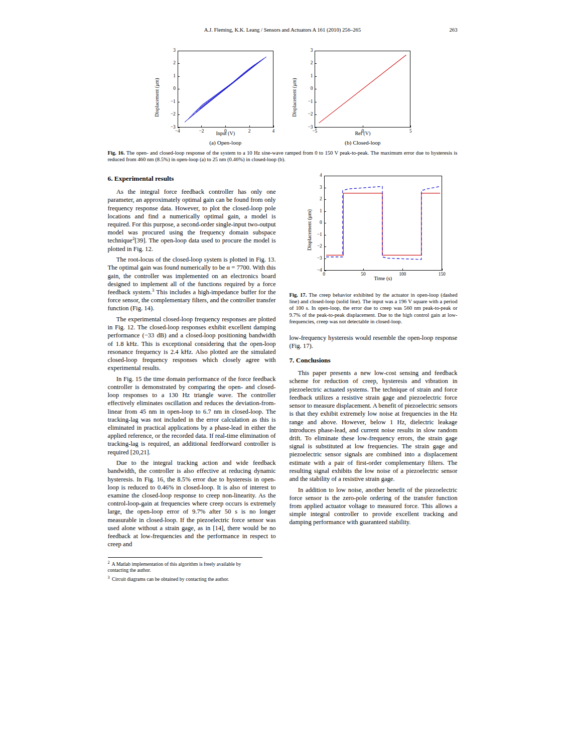A.J. Fleming, K.K. Leang / Sensors and Actuators A 161 (2010) 256–265 263
Displacement (μm)
3
2
1
0
−1
−2
−3
−4
−2
0
2
4
Input (V)
(a) Open-loop
Displacement (μm)
3
2
1
0
−1
−2
−3
−5
0
5
Ref (V)
(b) Closed-loop
Fig. 16. The open- and closed-loop response of the system to a 10 Hz sine-wave ramped from 0 to 150 V peak-to-peak. The maximum error due to hysteresis is reduced from 460 nm (8.5%) in open-loop (a) to 25 nm (0.46%) in closed-loop (b).
6. Experimental results
As the integral force feedback controller has only one parameter, an approximately optimal gain can be found from only frequency response data. However, to plot the closed-loop pole locations and find a numerically optimal gain, a model is required. For this purpose, a second-order single-input two-output model was procured using the frequency domain subspace technique2[39]. The open-loop data used to procure the model is plotted in Fig. 12.
The root-locus of the closed-loop system is plotted in Fig. 13. The optimal gain was found numerically to be α = 7700. With this gain, the controller was implemented on an electronics board designed to implement all of the functions required by a force feedback system.3 This includes a high-impedance buffer for the force sensor, the complementary filters, and the controller transfer function (Fig. 14).
The experimental closed-loop frequency responses are plotted in Fig. 12. The closed-loop responses exhibit excellent damping performance (−33 dB) and a closed-loop positioning bandwidth of 1.8 kHz. This is exceptional considering that the open-loop resonance frequency is 2.4 kHz. Also plotted are the simulated closed-loop frequency responses which closely agree with experimental results.
In Fig. 15 the time domain performance of the force feedback controller is demonstrated by comparing the open- and closed-loop responses to a 130 Hz triangle wave. The controller effectively eliminates oscillation and reduces the deviation-from-linear from 45 nm in open-loop to 6.7 nm in closed-loop. The tracking-lag was not included in the error calculation as this is eliminated in practical applications by a phase-lead in either the applied reference, or the recorded data. If real-time elimination of tracking-lag is required, an additional feedforward controller is required [20,21].
Due to the integral tracking action and wide feedback bandwidth, the controller is also effective at reducing dynamic hysteresis. In Fig. 16, the 8.5% error due to hysteresis in open-loop is reduced to 0.46% in closed-loop. It is also of interest to examine the closed-loop response to creep non-linearity. As the control-loop-gain at frequencies where creep occurs is extremely large, the open-loop error of 9.7% after 50 s is no longer measurable in closed-loop. If the piezoelectric force sensor was used alone without a strain gage, as in [14], there would be no feedback at low-frequencies and the performance in respect to creep and
2 A Matlab implementation of this algorithm is freely available by contacting the author.
3 Circuit diagrams can be obtained by contacting the author.
Displacement (μm)
4
3
2
1
0
−1
−2
−3
−4
0
50
100
150
Time (s)
Fig. 17. The creep behavior exhibited by the actuator in open-loop (dashed line) and closed-loop (solid line). The input was a 196 V square with a period of 100 s. In open-loop, the error due to creep was 560 nm peak-to-peak or 9.7% of the peak-to-peak displacement. Due to the high control gain at low-frequencies, creep was not detectable in closed-loop.
low-frequency hysteresis would resemble the open-loop response (Fig. 17).
7. Conclusions
This paper presents a new low-cost sensing and feedback scheme for reduction of creep, hysteresis and vibration in piezoelectric actuated systems. The technique of strain and force feedback utilizes a resistive strain gage and piezoelectric force sensor to measure displacement. A benefit of piezoelectric sensors is that they exhibit extremely low noise at frequencies in the Hz range and above. However, below 1 Hz, dielectric leakage introduces phase-lead, and current noise results in slow random drift. To eliminate these low-frequency errors, the strain gage signal is substituted at low frequencies. The strain gage and piezoelectric sensor signals are combined into a displacement estimate with a pair of first-order complementary filters. The resulting signal exhibits the low noise of a piezoelectric sensor and the stability of a resistive strain gage.
In addition to low noise, another benefit of the piezoelectric force sensor is the zero-pole ordering of the transfer function from applied actuator voltage to measured force. This allows a simple integral controller to provide excellent tracking and damping performance with guaranteed stability.